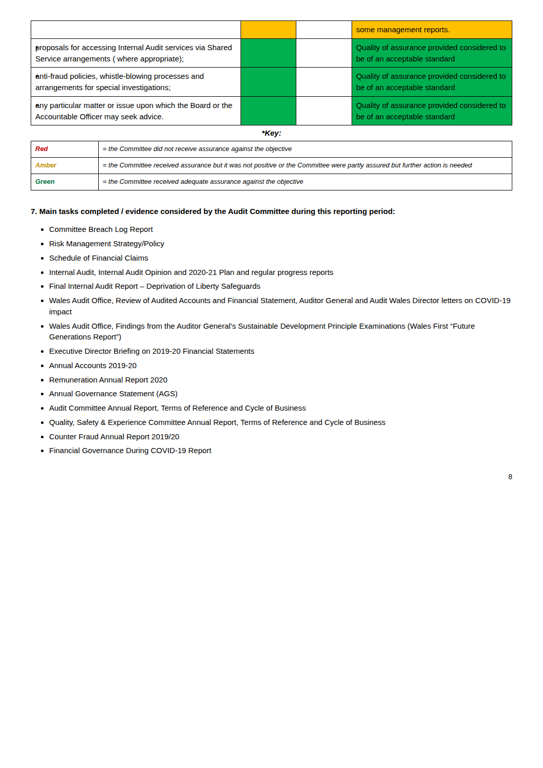| | | | some management reports. |
| proposals for accessing Internal Audit services via Shared Service arrangements ( where appropriate); | | | Quality of assurance provided considered to be of an acceptable standard |
| anti-fraud policies, whistle-blowing processes and arrangements for special investigations; | | | Quality of assurance provided considered to be of an acceptable standard |
| any particular matter or issue upon which the Board or the Accountable Officer may seek advice. | | | Quality of assurance provided considered to be of an acceptable standard |
*Key:
| Red | = the Committee did not receive assurance against the objective |
| Amber | = the Committee received assurance but it was not positive or the Committee were partly assured but further action is needed |
| Green | = the Committee received adequate assurance against the objective |
7. Main tasks completed / evidence considered by the Audit Committee during this reporting period:
Committee Breach Log Report
Risk Management Strategy/Policy
Schedule of Financial Claims
Internal Audit, Internal Audit Opinion and 2020-21 Plan and regular progress reports
Final Internal Audit Report – Deprivation of Liberty Safeguards
Wales Audit Office, Review of Audited Accounts and Financial Statement, Auditor General and Audit Wales Director letters on COVID-19 impact
Wales Audit Office, Findings from the Auditor General’s Sustainable Development Principle Examinations (Wales First “Future Generations Report”)
Executive Director Briefing on 2019-20 Financial Statements
Annual Accounts 2019-20
Remuneration Annual Report 2020
Annual Governance Statement (AGS)
Audit Committee Annual Report, Terms of Reference and Cycle of Business
Quality, Safety & Experience Committee Annual Report, Terms of Reference and Cycle of Business
Counter Fraud Annual Report 2019/20
Financial Governance During COVID-19 Report
8